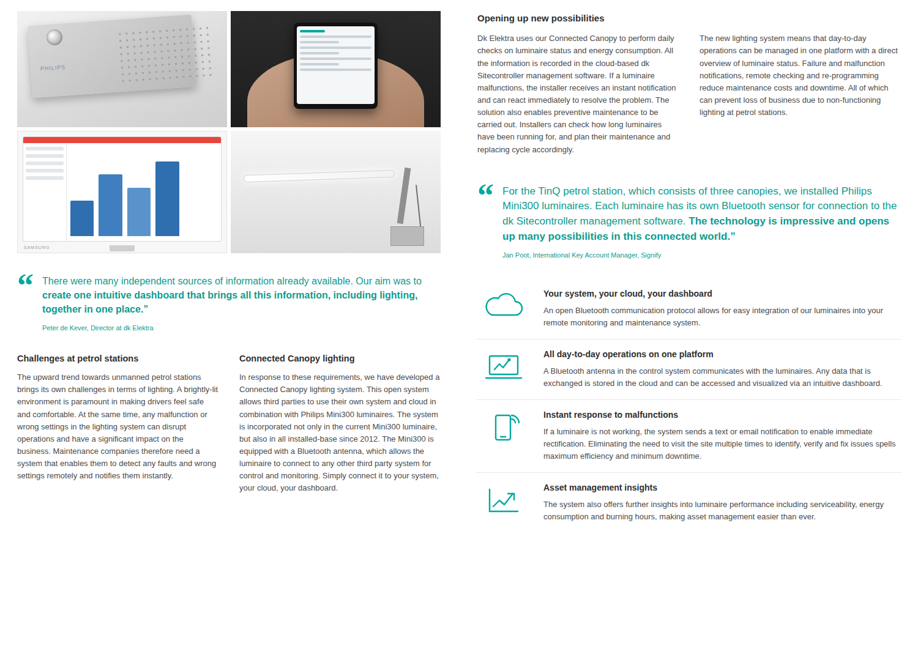PHILIPS
SAMSUNG
“
There were many independent sources of information already available. Our aim was to create one intuitive dashboard that brings all this information, including lighting, together in one place.”
Peter de Kever, Director at dk Elektra
Challenges at petrol stations
The upward trend towards unmanned petrol stations brings its own challenges in terms of lighting. A brightly-lit environment is paramount in making drivers feel safe and comfortable. At the same time, any malfunction or wrong settings in the lighting system can disrupt operations and have a significant impact on the business. Maintenance companies therefore need a system that enables them to detect any faults and wrong settings remotely and notifies them instantly.
Connected Canopy lighting
In response to these requirements, we have developed a Connected Canopy lighting system. This open system allows third parties to use their own system and cloud in combination with Philips Mini300 luminaires. The system is incorporated not only in the current Mini300 luminaire, but also in all installed-base since 2012. The Mini300 is equipped with a Bluetooth antenna, which allows the luminaire to connect to any other third party system for control and monitoring. Simply connect it to your system, your cloud, your dashboard.
Opening up new possibilities
Dk Elektra uses our Connected Canopy to perform daily checks on luminaire status and energy consumption. All the information is recorded in the cloud-based dk Sitecontroller management software. If a luminaire malfunctions, the installer receives an instant notification and can react immediately to resolve the problem. The solution also enables preventive maintenance to be carried out. Installers can check how long luminaires have been running for, and plan their maintenance and replacing cycle accordingly.
The new lighting system means that day-to-day operations can be managed in one platform with a direct overview of luminaire status. Failure and malfunction notifications, remote checking and re-programming reduce maintenance costs and downtime. All of which can prevent loss of business due to non-functioning lighting at petrol stations.
“
For the TinQ petrol station, which consists of three canopies, we installed Philips Mini300 luminaires. Each luminaire has its own Bluetooth sensor for connection to the dk Sitecontroller management software. The technology is impressive and opens up many possibilities in this connected world.”
Jan Poot, International Key Account Manager, Signify
Your system, your cloud, your dashboard
An open Bluetooth communication protocol allows for easy integration of our luminaires into your remote monitoring and maintenance system.
All day-to-day operations on one platform
A Bluetooth antenna in the control system communicates with the luminaires. Any data that is exchanged is stored in the cloud and can be accessed and visualized via an intuitive dashboard.
Instant response to malfunctions
If a luminaire is not working, the system sends a text or email notification to enable immediate rectification. Eliminating the need to visit the site multiple times to identify, verify and fix issues spells maximum efficiency and minimum downtime.
Asset management insights
The system also offers further insights into luminaire performance including serviceability, energy consumption and burning hours, making asset management easier than ever.